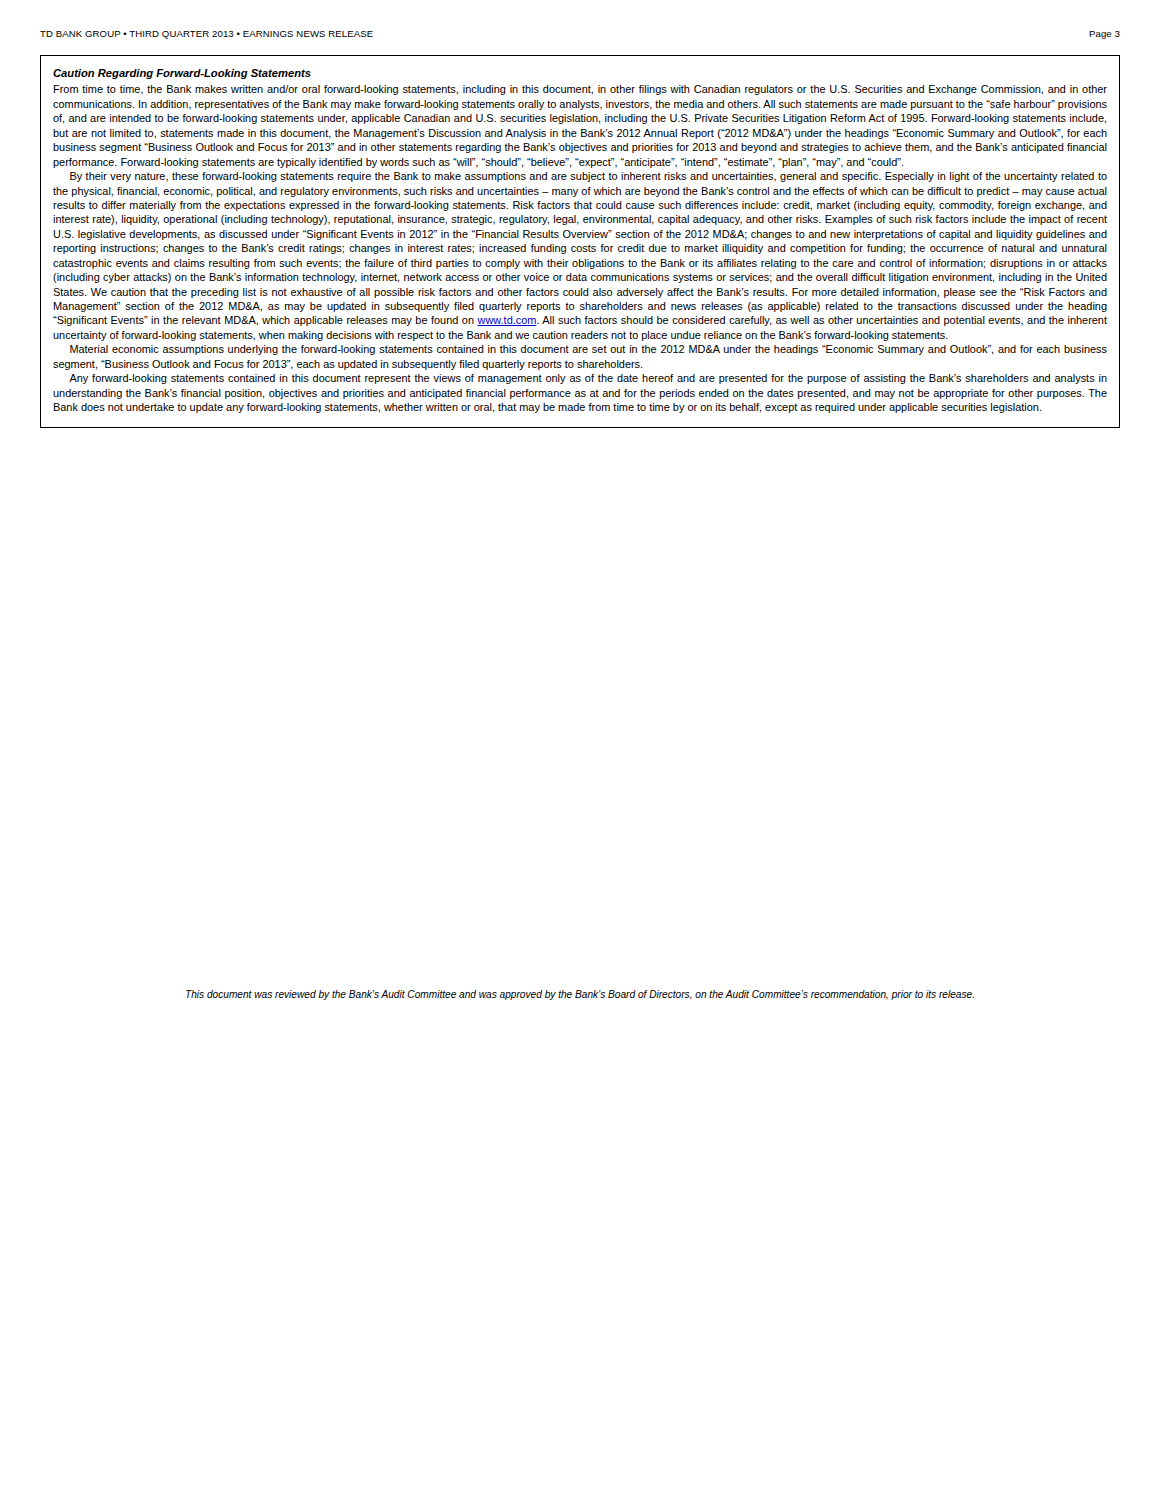TD BANK GROUP • THIRD QUARTER 2013 • EARNINGS NEWS RELEASE Page 3
Caution Regarding Forward-Looking Statements
From time to time, the Bank makes written and/or oral forward-looking statements, including in this document, in other filings with Canadian regulators or the U.S. Securities and Exchange Commission, and in other communications. In addition, representatives of the Bank may make forward-looking statements orally to analysts, investors, the media and others. All such statements are made pursuant to the “safe harbour” provisions of, and are intended to be forward-looking statements under, applicable Canadian and U.S. securities legislation, including the U.S. Private Securities Litigation Reform Act of 1995. Forward-looking statements include, but are not limited to, statements made in this document, the Management’s Discussion and Analysis in the Bank’s 2012 Annual Report (“2012 MD&A”) under the headings “Economic Summary and Outlook”, for each business segment “Business Outlook and Focus for 2013” and in other statements regarding the Bank’s objectives and priorities for 2013 and beyond and strategies to achieve them, and the Bank’s anticipated financial performance. Forward-looking statements are typically identified by words such as “will”, “should”, “believe”, “expect”, “anticipate”, “intend”, “estimate”, “plan”, “may”, and “could”.
By their very nature, these forward-looking statements require the Bank to make assumptions and are subject to inherent risks and uncertainties, general and specific. Especially in light of the uncertainty related to the physical, financial, economic, political, and regulatory environments, such risks and uncertainties – many of which are beyond the Bank’s control and the effects of which can be difficult to predict – may cause actual results to differ materially from the expectations expressed in the forward-looking statements. Risk factors that could cause such differences include: credit, market (including equity, commodity, foreign exchange, and interest rate), liquidity, operational (including technology), reputational, insurance, strategic, regulatory, legal, environmental, capital adequacy, and other risks. Examples of such risk factors include the impact of recent U.S. legislative developments, as discussed under “Significant Events in 2012” in the “Financial Results Overview” section of the 2012 MD&A; changes to and new interpretations of capital and liquidity guidelines and reporting instructions; changes to the Bank’s credit ratings; changes in interest rates; increased funding costs for credit due to market illiquidity and competition for funding; the occurrence of natural and unnatural catastrophic events and claims resulting from such events; the failure of third parties to comply with their obligations to the Bank or its affiliates relating to the care and control of information; disruptions in or attacks (including cyber attacks) on the Bank’s information technology, internet, network access or other voice or data communications systems or services; and the overall difficult litigation environment, including in the United States. We caution that the preceding list is not exhaustive of all possible risk factors and other factors could also adversely affect the Bank’s results. For more detailed information, please see the “Risk Factors and Management” section of the 2012 MD&A, as may be updated in subsequently filed quarterly reports to shareholders and news releases (as applicable) related to the transactions discussed under the heading “Significant Events” in the relevant MD&A, which applicable releases may be found on www.td.com. All such factors should be considered carefully, as well as other uncertainties and potential events, and the inherent uncertainty of forward-looking statements, when making decisions with respect to the Bank and we caution readers not to place undue reliance on the Bank’s forward-looking statements.
Material economic assumptions underlying the forward-looking statements contained in this document are set out in the 2012 MD&A under the headings “Economic Summary and Outlook”, and for each business segment, “Business Outlook and Focus for 2013”, each as updated in subsequently filed quarterly reports to shareholders.
Any forward-looking statements contained in this document represent the views of management only as of the date hereof and are presented for the purpose of assisting the Bank’s shareholders and analysts in understanding the Bank’s financial position, objectives and priorities and anticipated financial performance as at and for the periods ended on the dates presented, and may not be appropriate for other purposes. The Bank does not undertake to update any forward-looking statements, whether written or oral, that may be made from time to time by or on its behalf, except as required under applicable securities legislation.
This document was reviewed by the Bank’s Audit Committee and was approved by the Bank’s Board of Directors, on the Audit Committee’s recommendation, prior to its release.